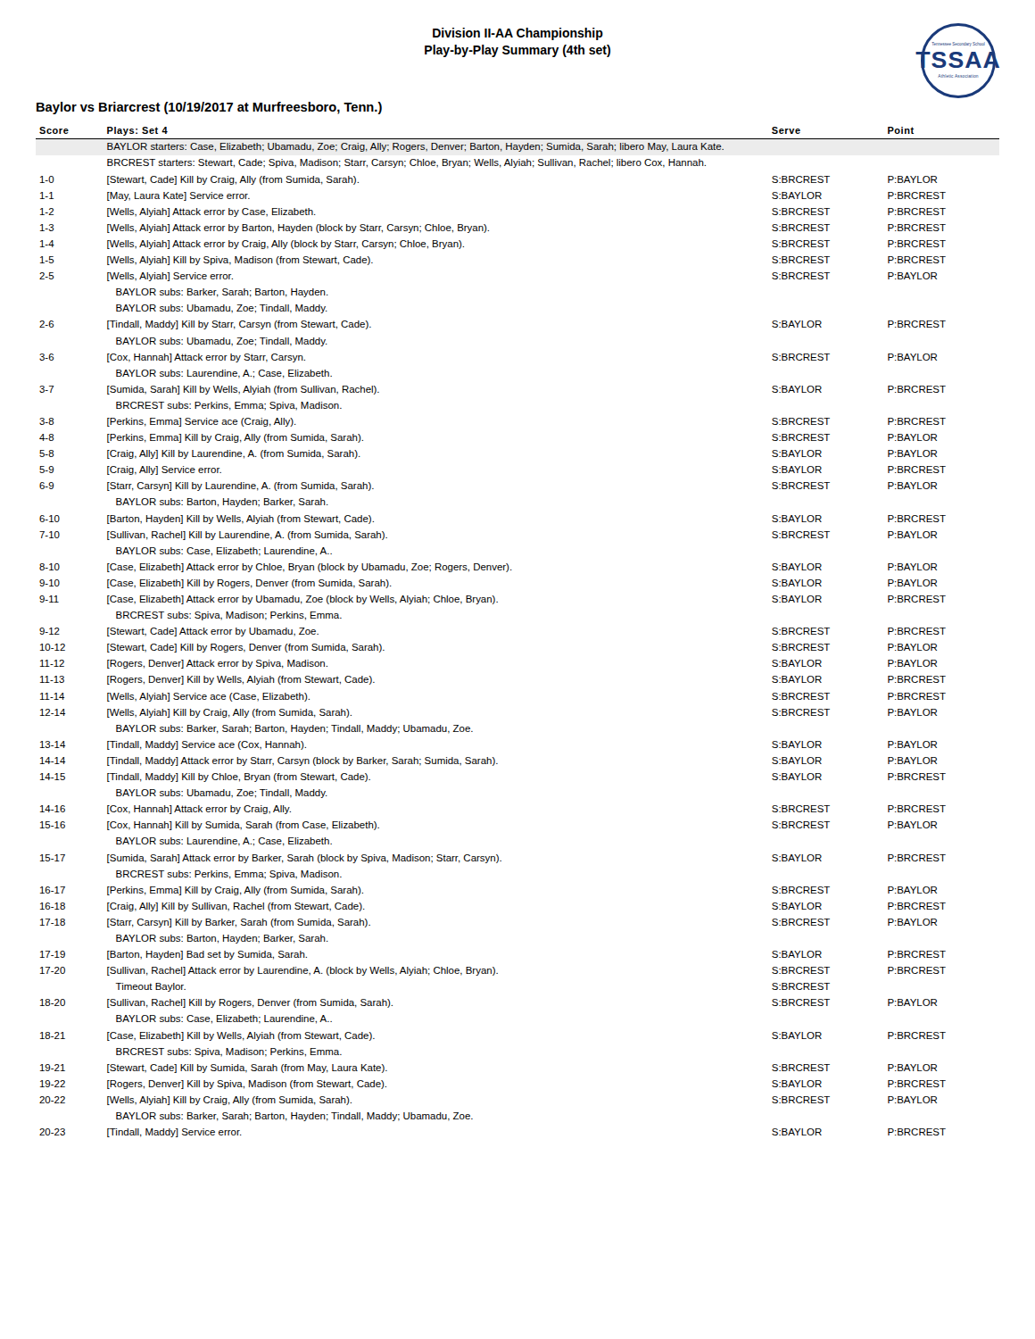Tennessee Secondary School
TSSAA
Athletic Association
Division II-AA Championship
Play-by-Play Summary (4th set)
Baylor vs Briarcrest (10/19/2017 at Murfreesboro, Tenn.)
| Score | Plays: Set 4 | Serve | Point |
| --- | --- | --- | --- |
| | BAYLOR starters: Case, Elizabeth; Ubamadu, Zoe; Craig, Ally; Rogers, Denver; Barton, Hayden; Sumida, Sarah; libero May, Laura Kate. | | |
| | BRCREST starters: Stewart, Cade; Spiva, Madison; Starr, Carsyn; Chloe, Bryan; Wells, Alyiah; Sullivan, Rachel; libero Cox, Hannah. | | |
| 1-0 | [Stewart, Cade] Kill by Craig, Ally (from Sumida, Sarah). | S:BRCREST | P:BAYLOR |
| 1-1 | [May, Laura Kate] Service error. | S:BAYLOR | P:BRCREST |
| 1-2 | [Wells, Alyiah] Attack error by Case, Elizabeth. | S:BRCREST | P:BRCREST |
| 1-3 | [Wells, Alyiah] Attack error by Barton, Hayden (block by Starr, Carsyn; Chloe, Bryan). | S:BRCREST | P:BRCREST |
| 1-4 | [Wells, Alyiah] Attack error by Craig, Ally (block by Starr, Carsyn; Chloe, Bryan). | S:BRCREST | P:BRCREST |
| 1-5 | [Wells, Alyiah] Kill by Spiva, Madison (from Stewart, Cade). | S:BRCREST | P:BRCREST |
| 2-5 | [Wells, Alyiah] Service error. | S:BRCREST | P:BAYLOR |
| | BAYLOR subs: Barker, Sarah; Barton, Hayden. | | |
| | BAYLOR subs: Ubamadu, Zoe; Tindall, Maddy. | | |
| 2-6 | [Tindall, Maddy] Kill by Starr, Carsyn (from Stewart, Cade). | S:BAYLOR | P:BRCREST |
| | BAYLOR subs: Ubamadu, Zoe; Tindall, Maddy. | | |
| 3-6 | [Cox, Hannah] Attack error by Starr, Carsyn. | S:BRCREST | P:BAYLOR |
| | BAYLOR subs: Laurendine, A.; Case, Elizabeth. | | |
| 3-7 | [Sumida, Sarah] Kill by Wells, Alyiah (from Sullivan, Rachel). | S:BAYLOR | P:BRCREST |
| | BRCREST subs: Perkins, Emma; Spiva, Madison. | | |
| 3-8 | [Perkins, Emma] Service ace (Craig, Ally). | S:BRCREST | P:BRCREST |
| 4-8 | [Perkins, Emma] Kill by Craig, Ally (from Sumida, Sarah). | S:BRCREST | P:BAYLOR |
| 5-8 | [Craig, Ally] Kill by Laurendine, A. (from Sumida, Sarah). | S:BAYLOR | P:BAYLOR |
| 5-9 | [Craig, Ally] Service error. | S:BAYLOR | P:BRCREST |
| 6-9 | [Starr, Carsyn] Kill by Laurendine, A. (from Sumida, Sarah). | S:BRCREST | P:BAYLOR |
| | BAYLOR subs: Barton, Hayden; Barker, Sarah. | | |
| 6-10 | [Barton, Hayden] Kill by Wells, Alyiah (from Stewart, Cade). | S:BAYLOR | P:BRCREST |
| 7-10 | [Sullivan, Rachel] Kill by Laurendine, A. (from Sumida, Sarah). | S:BRCREST | P:BAYLOR |
| | BAYLOR subs: Case, Elizabeth; Laurendine, A.. | | |
| 8-10 | [Case, Elizabeth] Attack error by Chloe, Bryan (block by Ubamadu, Zoe; Rogers, Denver). | S:BAYLOR | P:BAYLOR |
| 9-10 | [Case, Elizabeth] Kill by Rogers, Denver (from Sumida, Sarah). | S:BAYLOR | P:BAYLOR |
| 9-11 | [Case, Elizabeth] Attack error by Ubamadu, Zoe (block by Wells, Alyiah; Chloe, Bryan). | S:BAYLOR | P:BRCREST |
| | BRCREST subs: Spiva, Madison; Perkins, Emma. | | |
| 9-12 | [Stewart, Cade] Attack error by Ubamadu, Zoe. | S:BRCREST | P:BRCREST |
| 10-12 | [Stewart, Cade] Kill by Rogers, Denver (from Sumida, Sarah). | S:BRCREST | P:BAYLOR |
| 11-12 | [Rogers, Denver] Attack error by Spiva, Madison. | S:BAYLOR | P:BAYLOR |
| 11-13 | [Rogers, Denver] Kill by Wells, Alyiah (from Stewart, Cade). | S:BAYLOR | P:BRCREST |
| 11-14 | [Wells, Alyiah] Service ace (Case, Elizabeth). | S:BRCREST | P:BRCREST |
| 12-14 | [Wells, Alyiah] Kill by Craig, Ally (from Sumida, Sarah). | S:BRCREST | P:BAYLOR |
| | BAYLOR subs: Barker, Sarah; Barton, Hayden; Tindall, Maddy; Ubamadu, Zoe. | | |
| 13-14 | [Tindall, Maddy] Service ace (Cox, Hannah). | S:BAYLOR | P:BAYLOR |
| 14-14 | [Tindall, Maddy] Attack error by Starr, Carsyn (block by Barker, Sarah; Sumida, Sarah). | S:BAYLOR | P:BAYLOR |
| 14-15 | [Tindall, Maddy] Kill by Chloe, Bryan (from Stewart, Cade). | S:BAYLOR | P:BRCREST |
| | BAYLOR subs: Ubamadu, Zoe; Tindall, Maddy. | | |
| 14-16 | [Cox, Hannah] Attack error by Craig, Ally. | S:BRCREST | P:BRCREST |
| 15-16 | [Cox, Hannah] Kill by Sumida, Sarah (from Case, Elizabeth). | S:BRCREST | P:BAYLOR |
| | BAYLOR subs: Laurendine, A.; Case, Elizabeth. | | |
| 15-17 | [Sumida, Sarah] Attack error by Barker, Sarah (block by Spiva, Madison; Starr, Carsyn). | S:BAYLOR | P:BRCREST |
| | BRCREST subs: Perkins, Emma; Spiva, Madison. | | |
| 16-17 | [Perkins, Emma] Kill by Craig, Ally (from Sumida, Sarah). | S:BRCREST | P:BAYLOR |
| 16-18 | [Craig, Ally] Kill by Sullivan, Rachel (from Stewart, Cade). | S:BAYLOR | P:BRCREST |
| 17-18 | [Starr, Carsyn] Kill by Barker, Sarah (from Sumida, Sarah). | S:BRCREST | P:BAYLOR |
| | BAYLOR subs: Barton, Hayden; Barker, Sarah. | | |
| 17-19 | [Barton, Hayden] Bad set by Sumida, Sarah. | S:BAYLOR | P:BRCREST |
| 17-20 | [Sullivan, Rachel] Attack error by Laurendine, A. (block by Wells, Alyiah; Chloe, Bryan). | S:BRCREST | P:BRCREST |
| | Timeout Baylor. | S:BRCREST | |
| 18-20 | [Sullivan, Rachel] Kill by Rogers, Denver (from Sumida, Sarah). | S:BRCREST | P:BAYLOR |
| | BAYLOR subs: Case, Elizabeth; Laurendine, A.. | | |
| 18-21 | [Case, Elizabeth] Kill by Wells, Alyiah (from Stewart, Cade). | S:BAYLOR | P:BRCREST |
| | BRCREST subs: Spiva, Madison; Perkins, Emma. | | |
| 19-21 | [Stewart, Cade] Kill by Sumida, Sarah (from May, Laura Kate). | S:BRCREST | P:BAYLOR |
| 19-22 | [Rogers, Denver] Kill by Spiva, Madison (from Stewart, Cade). | S:BAYLOR | P:BRCREST |
| 20-22 | [Wells, Alyiah] Kill by Craig, Ally (from Sumida, Sarah). | S:BRCREST | P:BAYLOR |
| | BAYLOR subs: Barker, Sarah; Barton, Hayden; Tindall, Maddy; Ubamadu, Zoe. | | |
| 20-23 | [Tindall, Maddy] Service error. | S:BAYLOR | P:BRCREST |